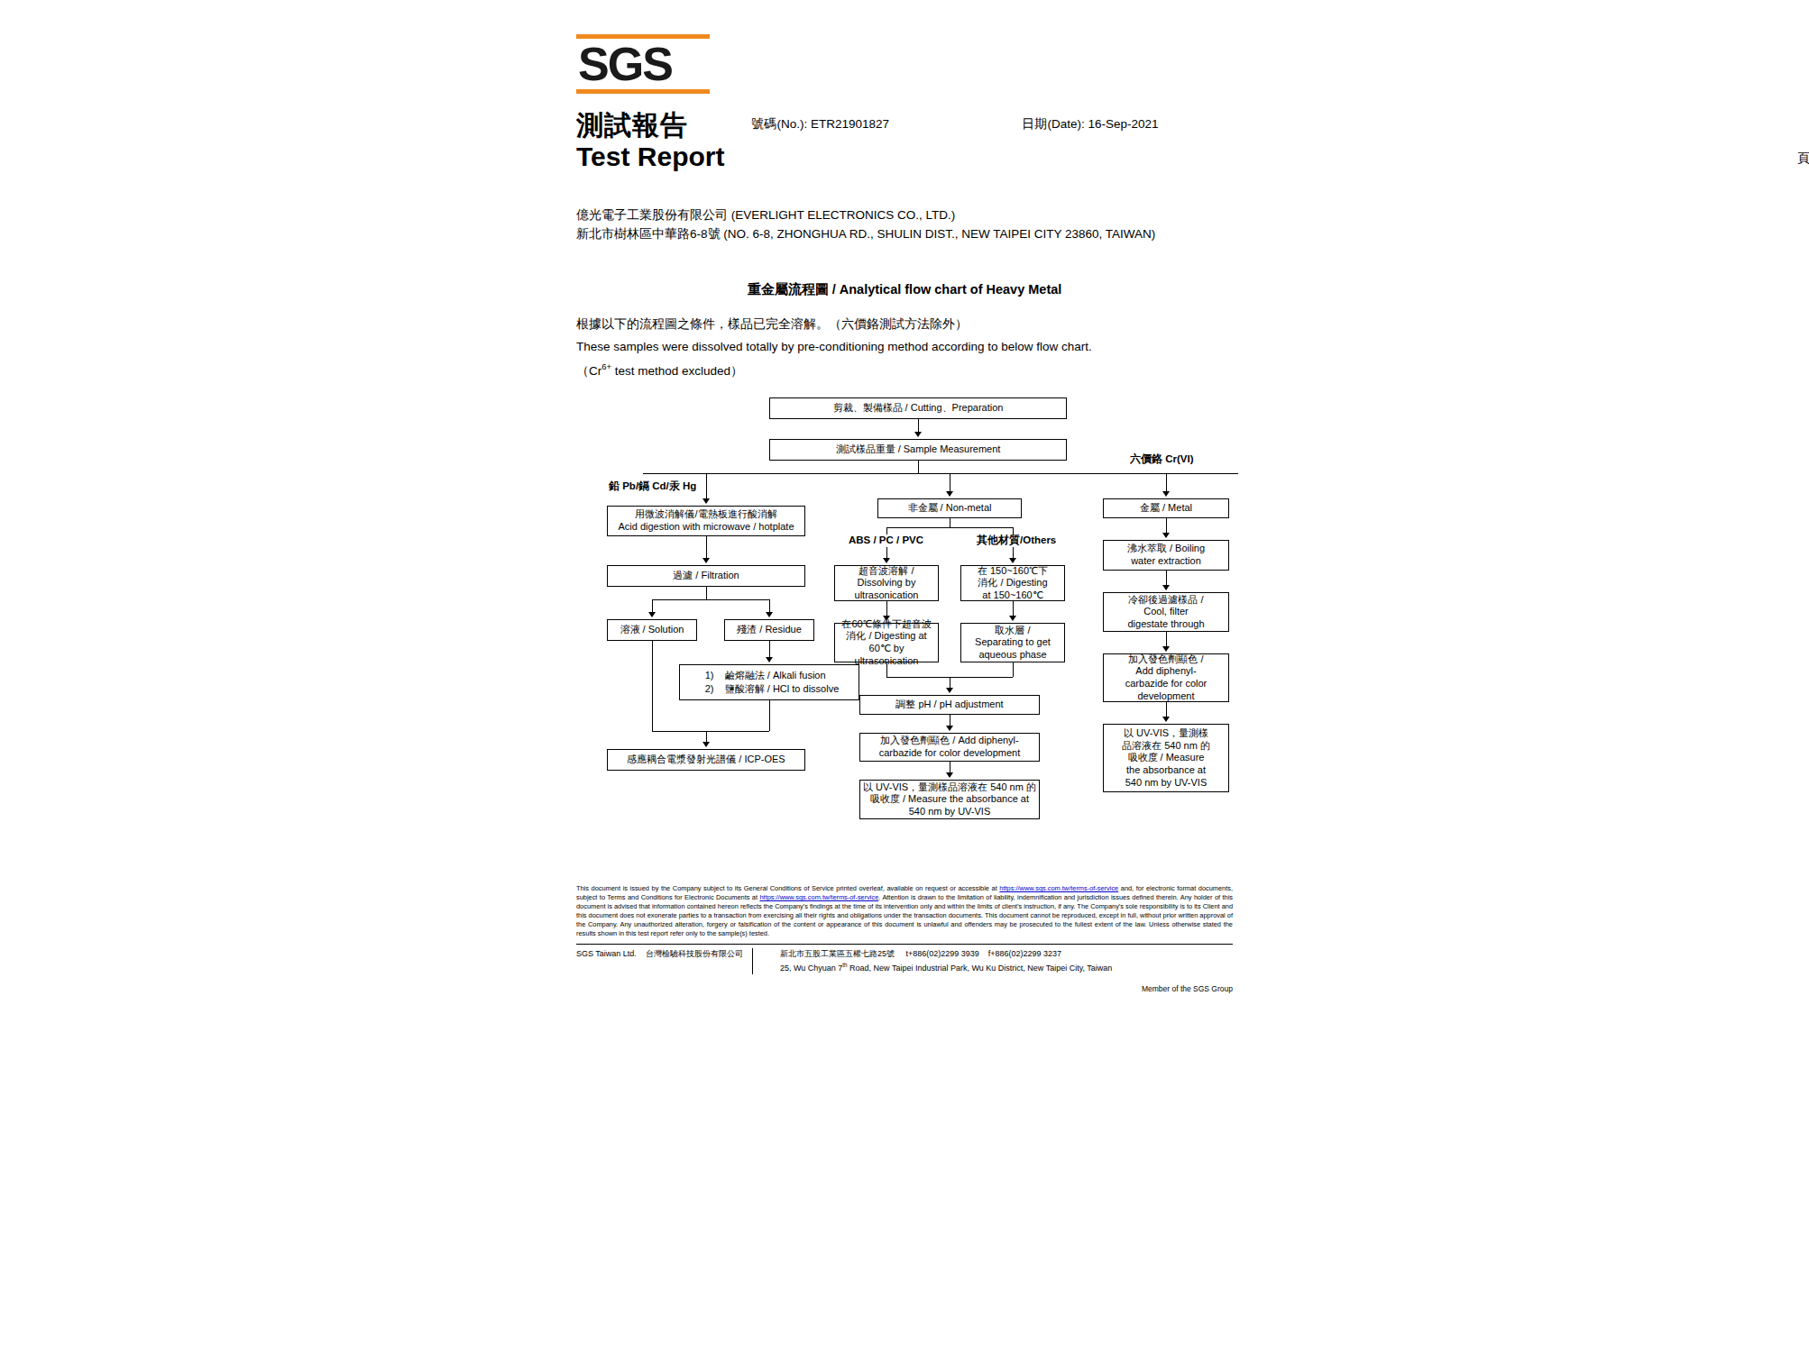SGS
測試報告 Test Report
號碼(No.): ETR21901827 日期(Date): 16-Sep-2021 頁數(Page): 10 of 21
億光電子工業股份有限公司 (EVERLIGHT ELECTRONICS CO., LTD.)
新北市樹林區中華路6-8號 (NO. 6-8, ZHONGHUA RD., SHULIN DIST., NEW TAIPEI CITY 23860, TAIWAN)
重金屬流程圖 / Analytical flow chart of Heavy Metal
根據以下的流程圖之條件，樣品已完全溶解。（六價鉻測試方法除外）
These samples were dissolved totally by pre-conditioning method according to below flow chart.
（Cr6+ test method excluded）
剪裁、製備樣品 / Cutting、Preparation
測試樣品重量 / Sample Measurement
鉛 Pb/鎘 Cd/汞 Hg
六價鉻 Cr(VI)
用微波消解儀/電熱板進行酸消解
Acid digestion with microwave / hotplate
過濾 / Filtration
溶液 / Solution
殘渣 / Residue
1) 鹼熔融法 / Alkali fusion
2) 鹽酸溶解 / HCl to dissolve
感應耦合電漿發射光譜儀 / ICP-OES
非金屬 / Non-metal
ABS / PC / PVC
其他材質/Others
超音波溶解 /
Dissolving by
ultrasonication
在 150~160℃下
消化 / Digesting
at 150~160℃
在60℃條件下超音波
消化 / Digesting at
60℃ by
ultrasonication
取水層 /
Separating to get
aqueous phase
調整 pH / pH adjustment
加入發色劑顯色 / Add diphenyl-
carbazide for color development
以 UV-VIS，量測樣品溶液在 540 nm 的
吸收度 / Measure the absorbance at
540 nm by UV-VIS
金屬 / Metal
沸水萃取 / Boiling
water extraction
冷卻後過濾樣品 /
Cool, filter
digestate through
加入發色劑顯色 /
Add diphenyl-
carbazide for color
development
以 UV-VIS，量測樣
品溶液在 540 nm 的
吸收度 / Measure
the absorbance at
540 nm by UV-VIS
This document is issued by the Company subject to its General Conditions of Service printed overleaf, available on request or accessible at https://www.sgs.com.tw/terms-of-service and, for electronic format documents, subject to Terms and Conditions for Electronic Documents at https://www.sgs.com.tw/terms-of-service. Attention is drawn to the limitation of liability, indemnification and jurisdiction issues defined therein. Any holder of this document is advised that information contained hereon reflects the Company's findings at the time of its intervention only and within the limits of client's instruction, if any. The Company's sole responsibility is to its Client and this document does not exonerate parties to a transaction from exercising all their rights and obligations under the transaction documents. This document cannot be reproduced, except in full, without prior written approval of the Company. Any unauthorized alteration, forgery or falsification of the content or appearance of this document is unlawful and offenders may be prosecuted to the fullest extent of the law. Unless otherwise stated the results shown in this test report refer only to the sample(s) tested.
SGS Taiwan Ltd. 台灣檢驗科技股份有限公司
新北市五股工業區五權七路25號 t+886(02)2299 3939 f+886(02)2299 3237
25, Wu Chyuan 7th Road, New Taipei Industrial Park, Wu Ku District, New Taipei City, Taiwan
Member of the SGS Group